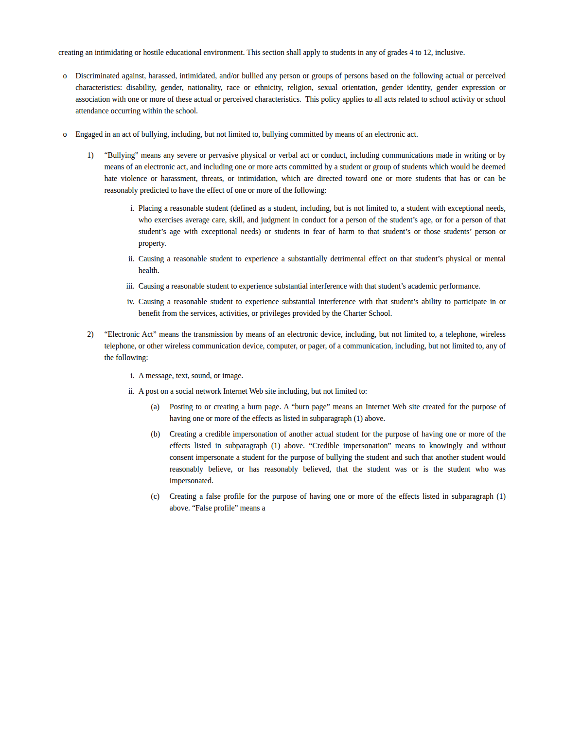creating an intimidating or hostile educational environment. This section shall apply to students in any of grades 4 to 12, inclusive.
Discriminated against, harassed, intimidated, and/or bullied any person or groups of persons based on the following actual or perceived characteristics: disability, gender, nationality, race or ethnicity, religion, sexual orientation, gender identity, gender expression or association with one or more of these actual or perceived characteristics. This policy applies to all acts related to school activity or school attendance occurring within the school.
Engaged in an act of bullying, including, but not limited to, bullying committed by means of an electronic act.
“Bullying” means any severe or pervasive physical or verbal act or conduct, including communications made in writing or by means of an electronic act, and including one or more acts committed by a student or group of students which would be deemed hate violence or harassment, threats, or intimidation, which are directed toward one or more students that has or can be reasonably predicted to have the effect of one or more of the following:
Placing a reasonable student (defined as a student, including, but is not limited to, a student with exceptional needs, who exercises average care, skill, and judgment in conduct for a person of the student’s age, or for a person of that student’s age with exceptional needs) or students in fear of harm to that student’s or those students’ person or property.
Causing a reasonable student to experience a substantially detrimental effect on that student’s physical or mental health.
Causing a reasonable student to experience substantial interference with that student’s academic performance.
Causing a reasonable student to experience substantial interference with that student’s ability to participate in or benefit from the services, activities, or privileges provided by the Charter School.
“Electronic Act” means the transmission by means of an electronic device, including, but not limited to, a telephone, wireless telephone, or other wireless communication device, computer, or pager, of a communication, including, but not limited to, any of the following:
A message, text, sound, or image.
A post on a social network Internet Web site including, but not limited to:
Posting to or creating a burn page. A “burn page” means an Internet Web site created for the purpose of having one or more of the effects as listed in subparagraph (1) above.
Creating a credible impersonation of another actual student for the purpose of having one or more of the effects listed in subparagraph (1) above. “Credible impersonation” means to knowingly and without consent impersonate a student for the purpose of bullying the student and such that another student would reasonably believe, or has reasonably believed, that the student was or is the student who was impersonated.
Creating a false profile for the purpose of having one or more of the effects listed in subparagraph (1) above. “False profile” means a